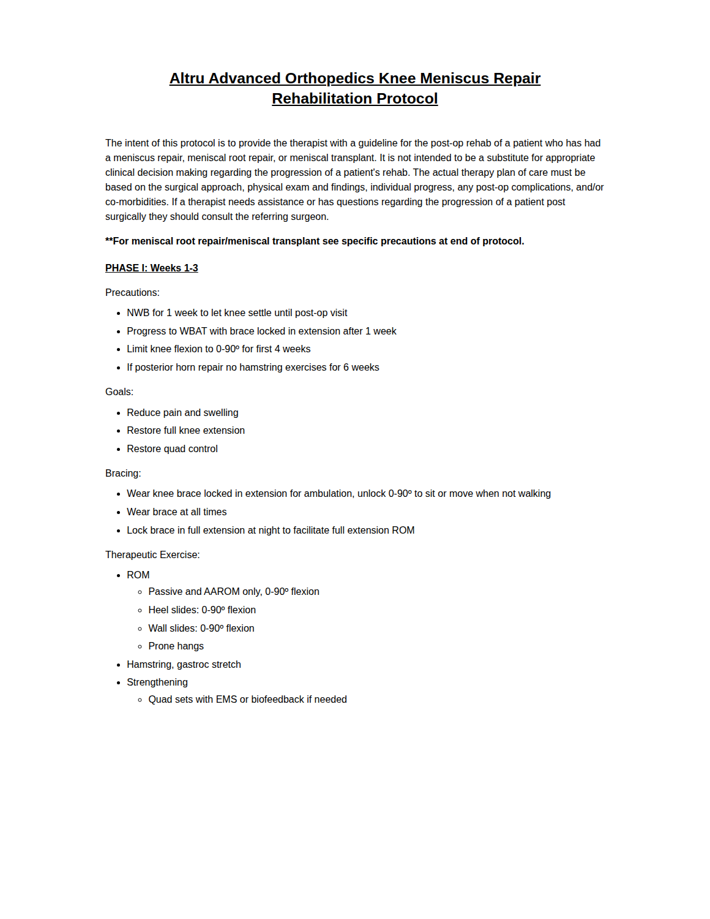Altru Advanced Orthopedics Knee Meniscus Repair
Rehabilitation Protocol
The intent of this protocol is to provide the therapist with a guideline for the post-op rehab of a patient who has had a meniscus repair, meniscal root repair, or meniscal transplant. It is not intended to be a substitute for appropriate clinical decision making regarding the progression of a patient's rehab. The actual therapy plan of care must be based on the surgical approach, physical exam and findings, individual progress, any post-op complications, and/or co-morbidities. If a therapist needs assistance or has questions regarding the progression of a patient post surgically they should consult the referring surgeon.
**For meniscal root repair/meniscal transplant see specific precautions at end of protocol.
PHASE I: Weeks 1-3
Precautions:
NWB for 1 week to let knee settle until post-op visit
Progress to WBAT with brace locked in extension after 1 week
Limit knee flexion to 0-90º for first 4 weeks
If posterior horn repair no hamstring exercises for 6 weeks
Goals:
Reduce pain and swelling
Restore full knee extension
Restore quad control
Bracing:
Wear knee brace locked in extension for ambulation, unlock 0-90º to sit or move when not walking
Wear brace at all times
Lock brace in full extension at night to facilitate full extension ROM
Therapeutic Exercise:
ROM
Passive and AAROM only, 0-90º flexion
Heel slides: 0-90º flexion
Wall slides: 0-90º flexion
Prone hangs
Hamstring, gastroc stretch
Strengthening
Quad sets with EMS or biofeedback if needed